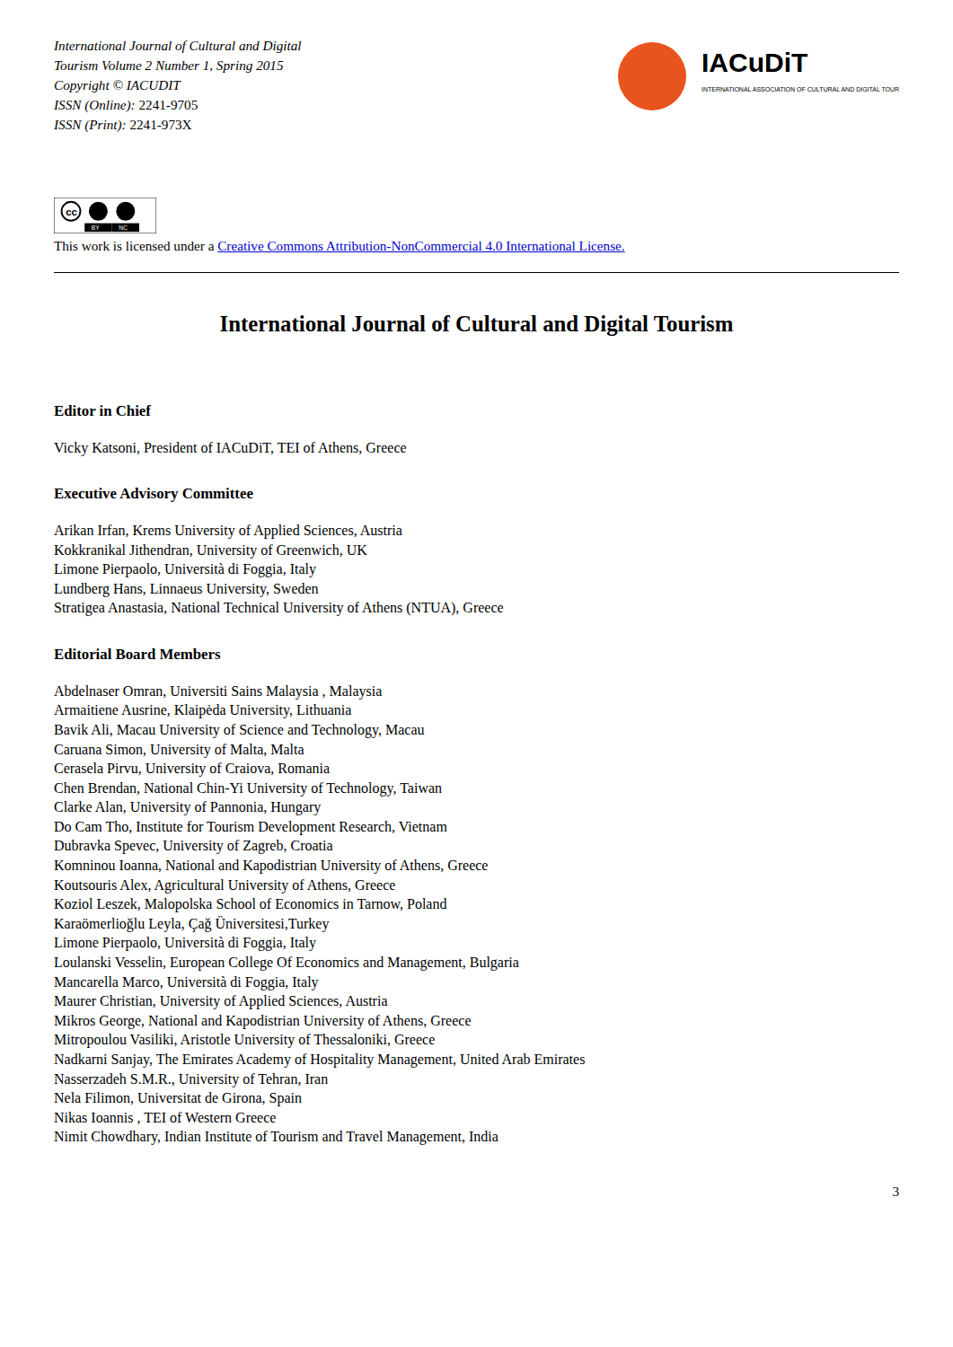International Journal of Cultural and Digital
Tourism Volume 2 Number 1, Spring 2015
Copyright © IACUDIT
ISSN (Online): 2241-9705
ISSN (Print): 2241-973X
This work is licensed under a Creative Commons Attribution-NonCommercial 4.0 International License.
International Journal of Cultural and Digital Tourism
Editor in Chief
Vicky Katsoni, President of IACuDiT, TEI of Athens, Greece
Executive Advisory Committee
Arikan Irfan, Krems University of Applied Sciences, Austria
Kokkranikal Jithendran, University of Greenwich, UK
Limone Pierpaolo, Università di Foggia, Italy
Lundberg Hans, Linnaeus University, Sweden
Stratigea Anastasia, National Technical University of Athens (NTUA), Greece
Editorial Board Members
Abdelnaser Omran, Universiti Sains Malaysia , Malaysia
Armaitiene Ausrine, Klaipėda University, Lithuania
Bavik Ali, Macau University of Science and Technology, Macau
Caruana Simon, University of Malta, Malta
Cerasela Pirvu, University of Craiova, Romania
Chen Brendan, National Chin-Yi University of Technology, Taiwan
Clarke Alan, University of Pannonia, Hungary
Do Cam Tho, Institute for Tourism Development Research, Vietnam
Dubravka Spevec, University of Zagreb, Croatia
Komninou Ioanna, National and Kapodistrian University of Athens, Greece
Koutsouris Alex, Agricultural University of Athens, Greece
Koziol Leszek, Malopolska School of Economics in Tarnow, Poland
Karaömerlioğlu Leyla, Çağ Üniversitesi,Turkey
Limone Pierpaolo, Università di Foggia, Italy
Loulanski Vesselin, European College Of Economics and Management, Bulgaria
Mancarella Marco, Università di Foggia, Italy
Maurer Christian, University of Applied Sciences, Austria
Mikros George, National and Kapodistrian University of Athens, Greece
Mitropoulou Vasiliki, Aristotle University of Thessaloniki, Greece
Nadkarni Sanjay, The Emirates Academy of Hospitality Management, United Arab Emirates
Nasserzadeh S.M.R., University of Tehran, Iran
Nela Filimon, Universitat de Girona, Spain
Nikas Ioannis , TEI of Western Greece
Nimit Chowdhary, Indian Institute of Tourism and Travel Management, India
3